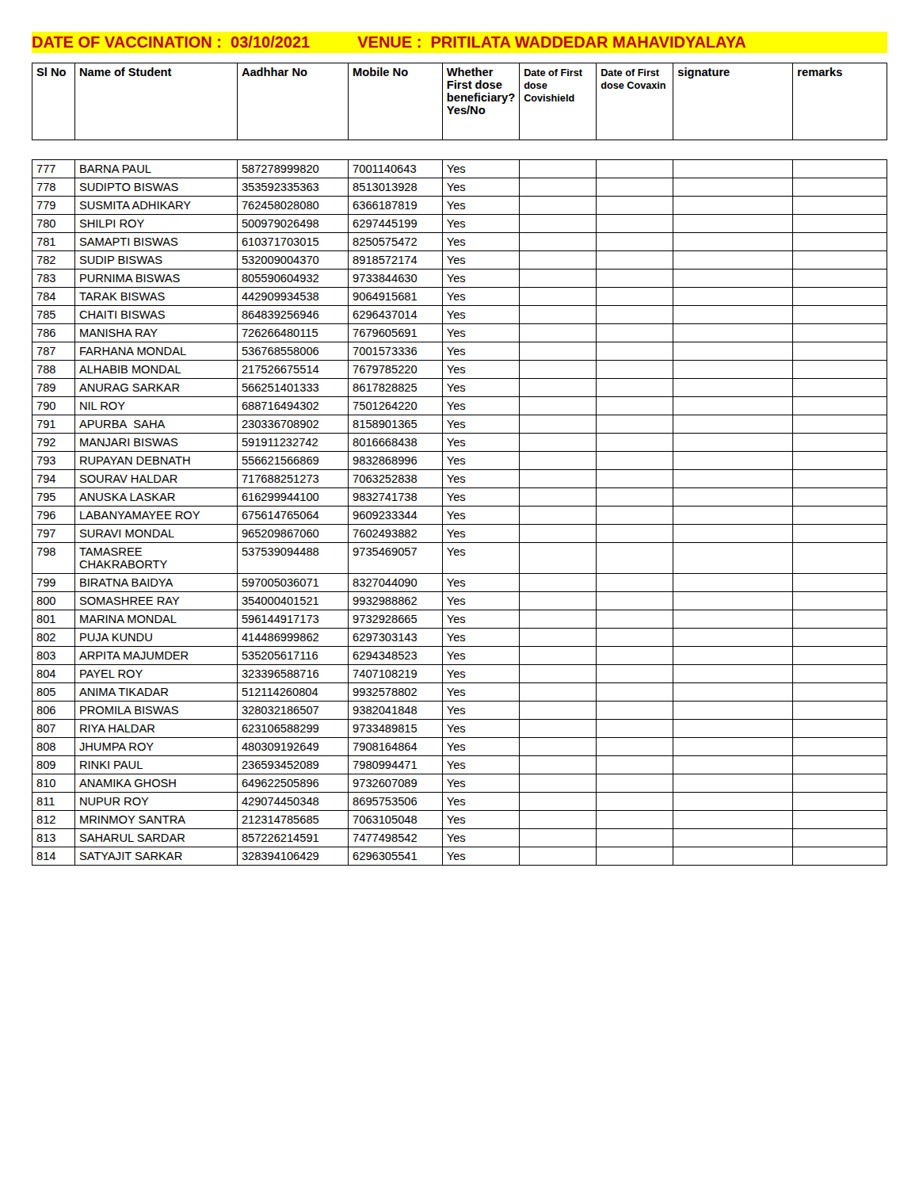DATE OF VACCINATION : 03/10/2021 VENUE : PRITILATA WADDEDAR MAHAVIDYALAYA
| Sl No | Name of Student | Aadhhar No | Mobile No | Whether First dose beneficiary? Yes/No | Date of First dose Covishield | Date of First dose Covaxin | signature | remarks |
| --- | --- | --- | --- | --- | --- | --- | --- | --- |
| 777 | BARNA PAUL | 587278999820 | 7001140643 | Yes | | | | |
| 778 | SUDIPTO BISWAS | 353592335363 | 8513013928 | Yes | | | | |
| 779 | SUSMITA ADHIKARY | 762458028080 | 6366187819 | Yes | | | | |
| 780 | SHILPI ROY | 500979026498 | 6297445199 | Yes | | | | |
| 781 | SAMAPTI BISWAS | 610371703015 | 8250575472 | Yes | | | | |
| 782 | SUDIP BISWAS | 532009004370 | 8918572174 | Yes | | | | |
| 783 | PURNIMA BISWAS | 805590604932 | 9733844630 | Yes | | | | |
| 784 | TARAK BISWAS | 442909934538 | 9064915681 | Yes | | | | |
| 785 | CHAITI BISWAS | 864839256946 | 6296437014 | Yes | | | | |
| 786 | MANISHA RAY | 726266480115 | 7679605691 | Yes | | | | |
| 787 | FARHANA MONDAL | 536768558006 | 7001573336 | Yes | | | | |
| 788 | ALHABIB MONDAL | 217526675514 | 7679785220 | Yes | | | | |
| 789 | ANURAG SARKAR | 566251401333 | 8617828825 | Yes | | | | |
| 790 | NIL ROY | 688716494302 | 7501264220 | Yes | | | | |
| 791 | APURBA SAHA | 230336708902 | 8158901365 | Yes | | | | |
| 792 | MANJARI BISWAS | 591911232742 | 8016668438 | Yes | | | | |
| 793 | RUPAYAN DEBNATH | 556621566869 | 9832868996 | Yes | | | | |
| 794 | SOURAV HALDAR | 717688251273 | 7063252838 | Yes | | | | |
| 795 | ANUSKA LASKAR | 616299944100 | 9832741738 | Yes | | | | |
| 796 | LABANYAMAYEE ROY | 675614765064 | 9609233344 | Yes | | | | |
| 797 | SURAVI MONDAL | 965209867060 | 7602493882 | Yes | | | | |
| 798 | TAMASREE CHAKRABORTY | 537539094488 | 9735469057 | Yes | | | | |
| 799 | BIRATNA BAIDYA | 597005036071 | 8327044090 | Yes | | | | |
| 800 | SOMASHREE RAY | 354000401521 | 9932988862 | Yes | | | | |
| 801 | MARINA MONDAL | 596144917173 | 9732928665 | Yes | | | | |
| 802 | PUJA KUNDU | 414486999862 | 6297303143 | Yes | | | | |
| 803 | ARPITA MAJUMDER | 535205617116 | 6294348523 | Yes | | | | |
| 804 | PAYEL ROY | 323396588716 | 7407108219 | Yes | | | | |
| 805 | ANIMA TIKADAR | 512114260804 | 9932578802 | Yes | | | | |
| 806 | PROMILA BISWAS | 328032186507 | 9382041848 | Yes | | | | |
| 807 | RIYA HALDAR | 623106588299 | 9733489815 | Yes | | | | |
| 808 | JHUMPA ROY | 480309192649 | 7908164864 | Yes | | | | |
| 809 | RINKI PAUL | 236593452089 | 7980994471 | Yes | | | | |
| 810 | ANAMIKA GHOSH | 649622505896 | 9732607089 | Yes | | | | |
| 811 | NUPUR ROY | 429074450348 | 8695753506 | Yes | | | | |
| 812 | MRINMOY SANTRA | 212314785685 | 7063105048 | Yes | | | | |
| 813 | SAHARUL SARDAR | 857226214591 | 7477498542 | Yes | | | | |
| 814 | SATYAJIT SARKAR | 328394106429 | 6296305541 | Yes | | | | |